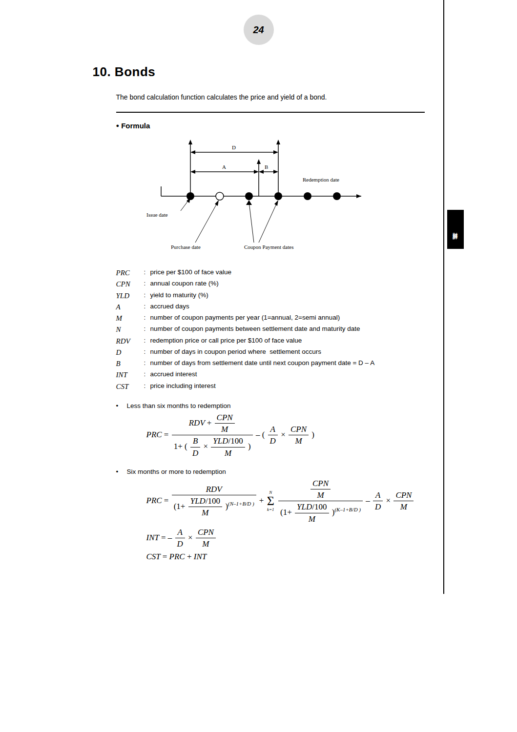財務計算
24
10. Bonds
The bond calculation function calculates the price and yield of a bond.
Formula
D A B Redemption date Issue date Purchase date Coupon Payment dates
| PRC | : | price per $100 of face value |
| CPN | : | annual coupon rate (%) |
| YLD | : | yield to maturity (%) |
| A | : | accrued days |
| M | : | number of coupon payments per year (1=annual, 2=semi annual) |
| N | : | number of coupon payments between settlement date and maturity date |
| RDV | : | redemption price or call price per $100 of face value |
| D | : | number of days in coupon period where settlement occurs |
| B | : | number of days from settlement date until next coupon payment date = D – A |
| INT | : | accrued interest |
| CST | : | price including interest |
•Less than six months to redemption
PRC = RDV + CPN M 1+ ( BD × YLD/100 M ) – ( AD × CPN M )
•Six months or more to redemption
PRC = RDV (1+ YLD/100 M )(N–1+B/D ) + NΣk=1 CPN M (1+ YLD/100 M )(K–1+B/D ) – AD × CPN M
INT = – AD × CPN M
CST = PRC + INT